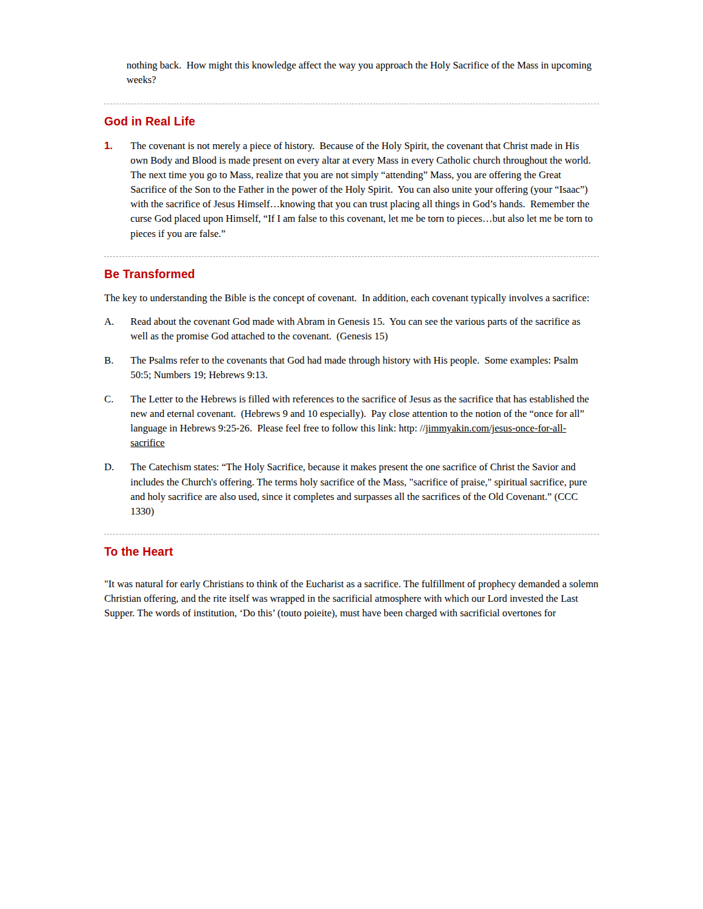nothing back. How might this knowledge affect the way you approach the Holy Sacrifice of the Mass in upcoming weeks?
God in Real Life
The covenant is not merely a piece of history. Because of the Holy Spirit, the covenant that Christ made in His own Body and Blood is made present on every altar at every Mass in every Catholic church throughout the world. The next time you go to Mass, realize that you are not simply “attending” Mass, you are offering the Great Sacrifice of the Son to the Father in the power of the Holy Spirit. You can also unite your offering (your “Isaac”) with the sacrifice of Jesus Himself…knowing that you can trust placing all things in God’s hands. Remember the curse God placed upon Himself, “If I am false to this covenant, let me be torn to pieces…but also let me be torn to pieces if you are false.”
Be Transformed
The key to understanding the Bible is the concept of covenant. In addition, each covenant typically involves a sacrifice:
Read about the covenant God made with Abram in Genesis 15. You can see the various parts of the sacrifice as well as the promise God attached to the covenant. (Genesis 15)
The Psalms refer to the covenants that God had made through history with His people. Some examples: Psalm 50:5; Numbers 19; Hebrews 9:13.
The Letter to the Hebrews is filled with references to the sacrifice of Jesus as the sacrifice that has established the new and eternal covenant. (Hebrews 9 and 10 especially). Pay close attention to the notion of the “once for all” language in Hebrews 9:25-26. Please feel free to follow this link: http: //jimmyakin.com/jesus-once-for-all-sacrifice
The Catechism states: “The Holy Sacrifice, because it makes present the one sacrifice of Christ the Savior and includes the Church's offering. The terms holy sacrifice of the Mass, "sacrifice of praise," spiritual sacrifice, pure and holy sacrifice are also used, since it completes and surpasses all the sacrifices of the Old Covenant.” (CCC 1330)
To the Heart
"It was natural for early Christians to think of the Eucharist as a sacrifice. The fulfillment of prophecy demanded a solemn Christian offering, and the rite itself was wrapped in the sacrificial atmosphere with which our Lord invested the Last Supper. The words of institution, ‘Do this’ (touto poieite), must have been charged with sacrificial overtones for